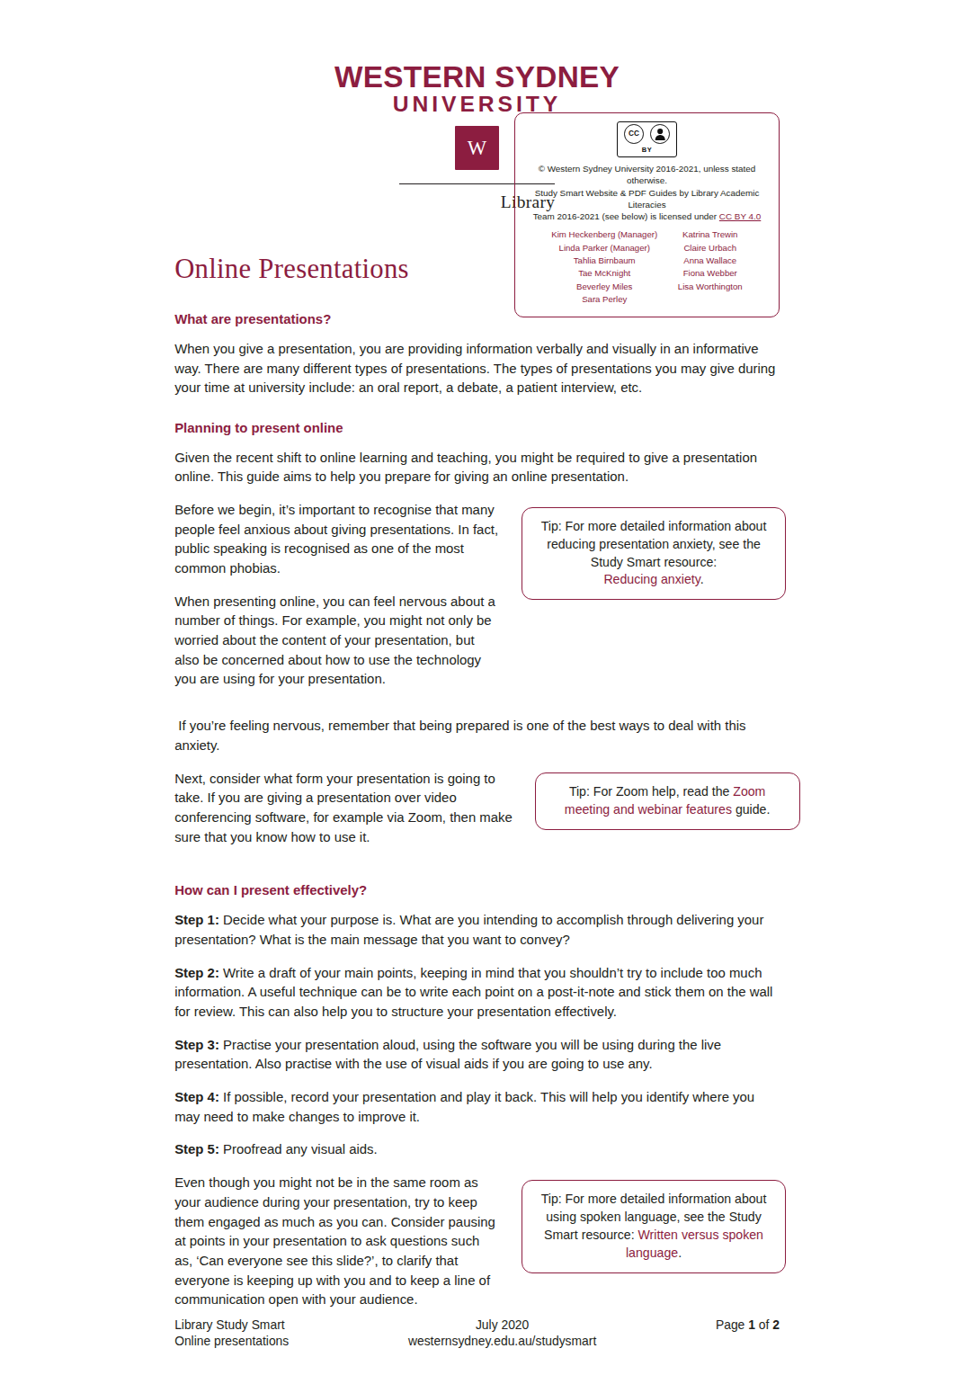WESTERN SYDNEY UNIVERSITY
W
Library
CC
BY
© Western Sydney University 2016-2021, unless stated otherwise.
Study Smart Website & PDF Guides by Library Academic Literacies
Team 2016-2021 (see below) is licensed under CC BY 4.0
Kim Heckenberg (Manager)
Linda Parker (Manager)
Tahlia Birnbaum
Tae McKnight
Beverley Miles
Sara Perley
Katrina Trewin
Claire Urbach
Anna Wallace
Fiona Webber
Lisa Worthington
Online Presentations
What are presentations?
When you give a presentation, you are providing information verbally and visually in an informative way. There are many different types of presentations. The types of presentations you may give during your time at university include: an oral report, a debate, a patient interview, etc.
Planning to present online
Given the recent shift to online learning and teaching, you might be required to give a presentation online. This guide aims to help you prepare for giving an online presentation.
Before we begin, it’s important to recognise that many people feel anxious about giving presentations. In fact, public speaking is recognised as one of the most common phobias.
When presenting online, you can feel nervous about a number of things. For example, you might not only be worried about the content of your presentation, but also be concerned about how to use the technology you are using for your presentation.
Tip: For more detailed information about reducing presentation anxiety, see the Study Smart resource:
Reducing anxiety.
If you’re feeling nervous, remember that being prepared is one of the best ways to deal with this anxiety.
Next, consider what form your presentation is going to take. If you are giving a presentation over video conferencing software, for example via Zoom, then make sure that you know how to use it.
Tip: For Zoom help, read the Zoom meeting and webinar features guide.
How can I present effectively?
Step 1: Decide what your purpose is. What are you intending to accomplish through delivering your presentation? What is the main message that you want to convey?
Step 2: Write a draft of your main points, keeping in mind that you shouldn’t try to include too much information. A useful technique can be to write each point on a post-it-note and stick them on the wall for review. This can also help you to structure your presentation effectively.
Step 3: Practise your presentation aloud, using the software you will be using during the live presentation. Also practise with the use of visual aids if you are going to use any.
Step 4: If possible, record your presentation and play it back. This will help you identify where you may need to make changes to improve it.
Step 5: Proofread any visual aids.
Even though you might not be in the same room as your audience during your presentation, try to keep them engaged as much as you can. Consider pausing at points in your presentation to ask questions such as, ‘Can everyone see this slide?’, to clarify that everyone is keeping up with you and to keep a line of communication open with your audience.
Tip: For more detailed information about using spoken language, see the Study Smart resource: Written versus spoken language.
Library Study Smart
Online presentations
July 2020
westernsydney.edu.au/studysmart
Page 1 of 2